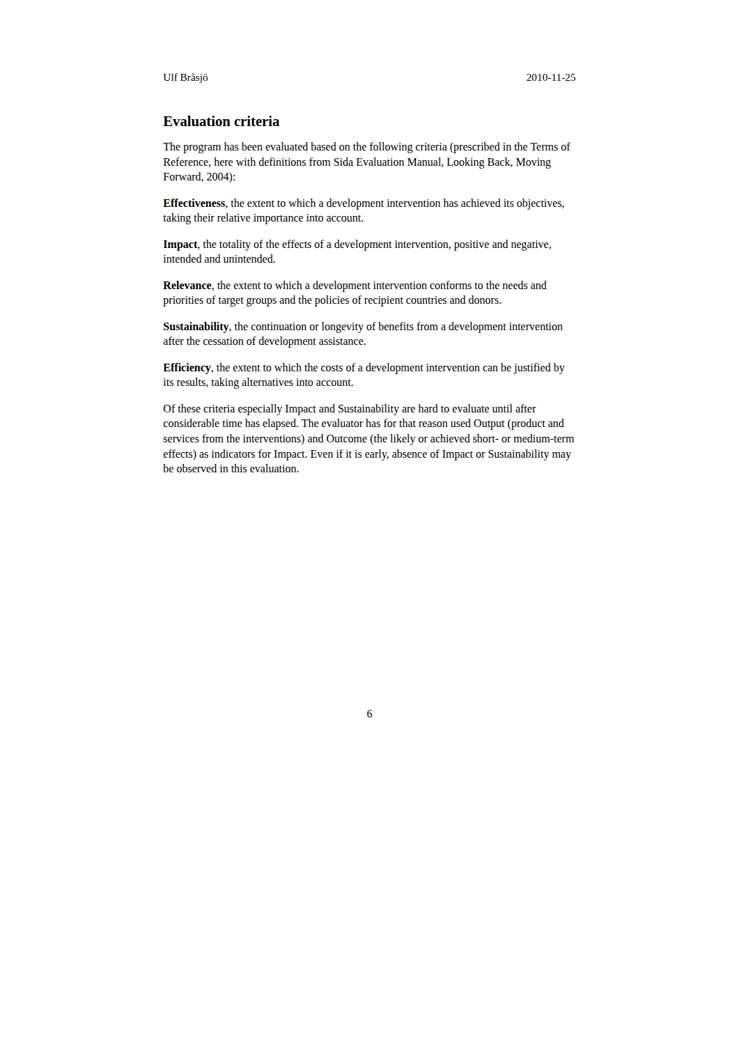Ulf Bråsjö 2010-11-25
Evaluation criteria
The program has been evaluated based on the following criteria (prescribed in the Terms of Reference, here with definitions from Sida Evaluation Manual, Looking Back, Moving Forward, 2004):
Effectiveness, the extent to which a development intervention has achieved its objectives, taking their relative importance into account.
Impact, the totality of the effects of a development intervention, positive and negative, intended and unintended.
Relevance, the extent to which a development intervention conforms to the needs and priorities of target groups and the policies of recipient countries and donors.
Sustainability, the continuation or longevity of benefits from a development intervention after the cessation of development assistance.
Efficiency, the extent to which the costs of a development intervention can be justified by its results, taking alternatives into account.
Of these criteria especially Impact and Sustainability are hard to evaluate until after considerable time has elapsed. The evaluator has for that reason used Output (product and services from the interventions) and Outcome (the likely or achieved short- or medium-term effects) as indicators for Impact. Even if it is early, absence of Impact or Sustainability may be observed in this evaluation.
6